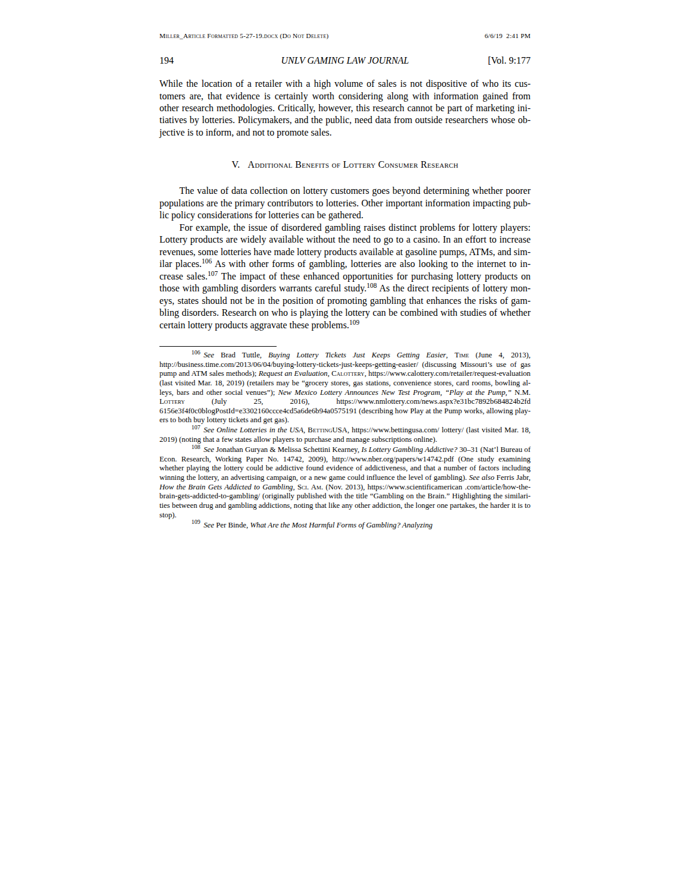Miller_Article Formatted 5-27-19.docx (Do Not Delete)
6/6/19 2:41 PM
194
UNLV GAMING LAW JOURNAL
[Vol. 9:177
While the location of a retailer with a high volume of sales is not dispositive of who its customers are, that evidence is certainly worth considering along with information gained from other research methodologies. Critically, however, this research cannot be part of marketing initiatives by lotteries. Policymakers, and the public, need data from outside researchers whose objective is to inform, and not to promote sales.
V. Additional Benefits of Lottery Consumer Research
The value of data collection on lottery customers goes beyond determining whether poorer populations are the primary contributors to lotteries. Other important information impacting public policy considerations for lotteries can be gathered.
For example, the issue of disordered gambling raises distinct problems for lottery players: Lottery products are widely available without the need to go to a casino. In an effort to increase revenues, some lotteries have made lottery products available at gasoline pumps, ATMs, and similar places.106 As with other forms of gambling, lotteries are also looking to the internet to increase sales.107 The impact of these enhanced opportunities for purchasing lottery products on those with gambling disorders warrants careful study.108 As the direct recipients of lottery moneys, states should not be in the position of promoting gambling that enhances the risks of gambling disorders. Research on who is playing the lottery can be combined with studies of whether certain lottery products aggravate these problems.109
106 See Brad Tuttle, Buying Lottery Tickets Just Keeps Getting Easier, Time (June 4, 2013), http://business.time.com/2013/06/04/buying-lottery-tickets-just-keeps-getting-easier/ (discussing Missouri’s use of gas pump and ATM sales methods); Request an Evaluation, Calottery, https://www.calottery.com/retailer/request-evaluation (last visited Mar. 18, 2019) (retailers may be “grocery stores, gas stations, convenience stores, card rooms, bowling alleys, bars and other social venues”); New Mexico Lottery Announces New Test Program, “Play at the Pump,” N.M. Lottery (July 25, 2016), https://www.nmlottery.com/news.aspx?e31bc7892b684824b2fd 6156e3f4f0c0blogPostId=e3302160ccce4cd5a6de6b94a0575191 (describing how Play at the Pump works, allowing players to both buy lottery tickets and get gas).
107 See Online Lotteries in the USA, BettingUSA, https://www.bettingusa.com/ lottery/ (last visited Mar. 18, 2019) (noting that a few states allow players to purchase and manage subscriptions online).
108 See Jonathan Guryan & Melissa Schettini Kearney, Is Lottery Gambling Addictive? 30–31 (Nat’l Bureau of Econ. Research, Working Paper No. 14742, 2009), http://www.nber.org/papers/w14742.pdf (One study examining whether playing the lottery could be addictive found evidence of addictiveness, and that a number of factors including winning the lottery, an advertising campaign, or a new game could influence the level of gambling). See also Ferris Jabr, How the Brain Gets Addicted to Gambling, Sci. Am. (Nov. 2013), https://www.scientificamerican .com/article/how-the-brain-gets-addicted-to-gambling/ (originally published with the title “Gambling on the Brain.” Highlighting the similarities between drug and gambling addictions, noting that like any other addiction, the longer one partakes, the harder it is to stop).
109 See Per Binde, What Are the Most Harmful Forms of Gambling? Analyzing